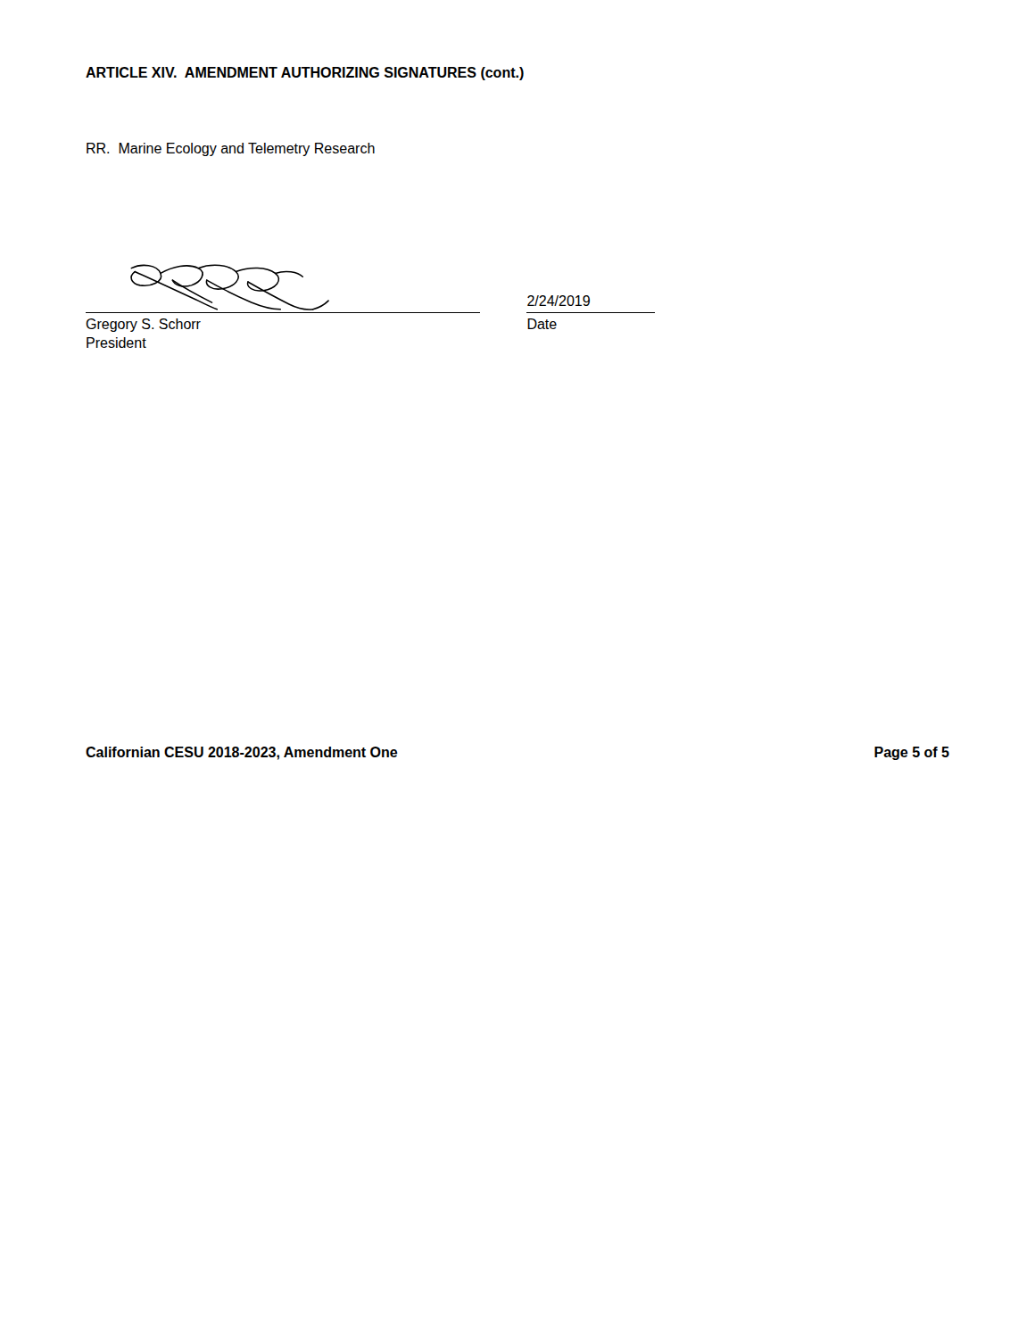ARTICLE XIV. AMENDMENT AUTHORIZING SIGNATURES (cont.)
RR. Marine Ecology and Telemetry Research
2/24/2019
Gregory S. Schorr
Date
President
Californian CESU 2018-2023, Amendment One Page 5 of 5